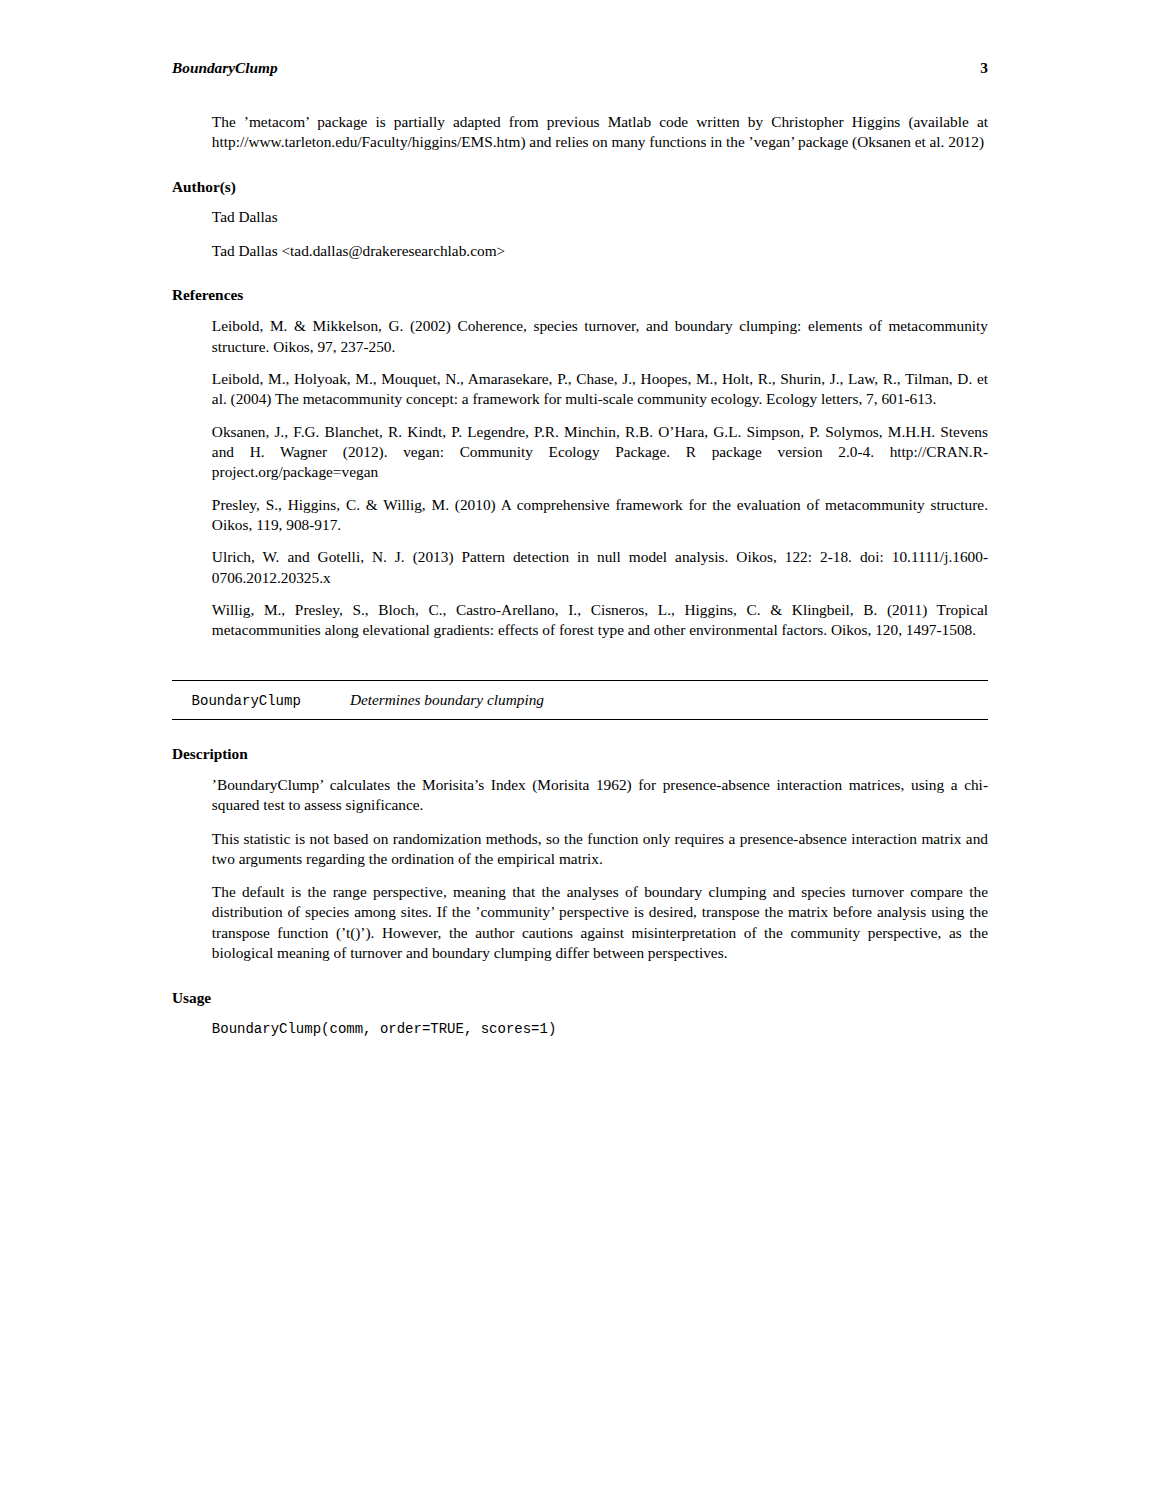BoundaryClump 3
The ’metacom’ package is partially adapted from previous Matlab code written by Christopher Higgins (available at http://www.tarleton.edu/Faculty/higgins/EMS.htm) and relies on many functions in the ’vegan’ package (Oksanen et al. 2012)
Author(s)
Tad Dallas
Tad Dallas <tad.dallas@drakeresearchlab.com>
References
Leibold, M. & Mikkelson, G. (2002) Coherence, species turnover, and boundary clumping: elements of metacommunity structure. Oikos, 97, 237-250.
Leibold, M., Holyoak, M., Mouquet, N., Amarasekare, P., Chase, J., Hoopes, M., Holt, R., Shurin, J., Law, R., Tilman, D. et al. (2004) The metacommunity concept: a framework for multi-scale community ecology. Ecology letters, 7, 601-613.
Oksanen, J., F.G. Blanchet, R. Kindt, P. Legendre, P.R. Minchin, R.B. O’Hara, G.L. Simpson, P. Solymos, M.H.H. Stevens and H. Wagner (2012). vegan: Community Ecology Package. R package version 2.0-4. http://CRAN.R-project.org/package=vegan
Presley, S., Higgins, C. & Willig, M. (2010) A comprehensive framework for the evaluation of metacommunity structure. Oikos, 119, 908-917.
Ulrich, W. and Gotelli, N. J. (2013) Pattern detection in null model analysis. Oikos, 122: 2-18. doi: 10.1111/j.1600-0706.2012.20325.x
Willig, M., Presley, S., Bloch, C., Castro-Arellano, I., Cisneros, L., Higgins, C. & Klingbeil, B. (2011) Tropical metacommunities along elevational gradients: effects of forest type and other environmental factors. Oikos, 120, 1497-1508.
BoundaryClump Determines boundary clumping
Description
’BoundaryClump’ calculates the Morisita’s Index (Morisita 1962) for presence-absence interaction matrices, using a chi-squared test to assess significance.
This statistic is not based on randomization methods, so the function only requires a presence-absence interaction matrix and two arguments regarding the ordination of the empirical matrix.
The default is the range perspective, meaning that the analyses of boundary clumping and species turnover compare the distribution of species among sites. If the ’community’ perspective is desired, transpose the matrix before analysis using the transpose function (’t()’). However, the author cautions against misinterpretation of the community perspective, as the biological meaning of turnover and boundary clumping differ between perspectives.
Usage
BoundaryClump(comm, order=TRUE, scores=1)